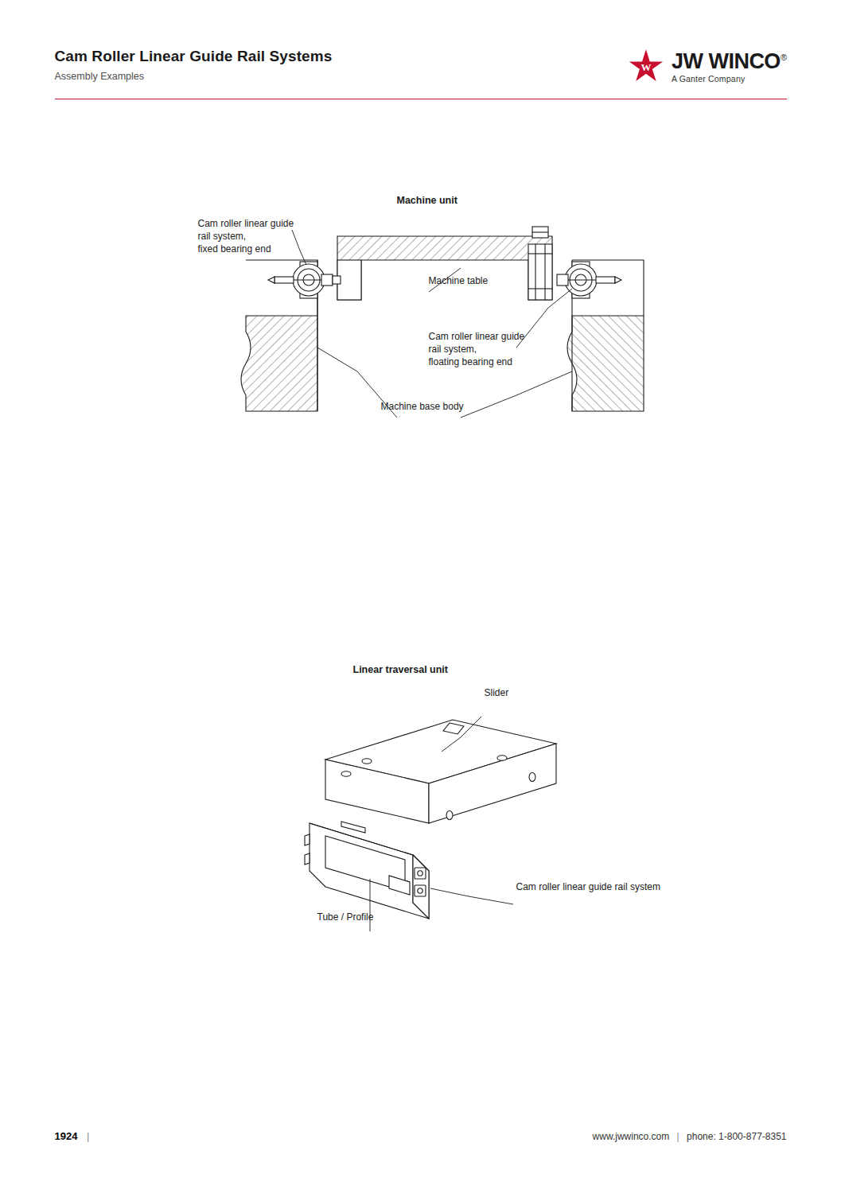Cam Roller Linear Guide Rail Systems
Assembly Examples
W
JW WINCO®
A Ganter Company
Machine unit
Cam roller linear guide
rail system,
fixed bearing end
Machine table
Cam roller linear guide
rail system,
floating bearing end
Machine base body
Linear traversal unit
Slider
Cam roller linear guide rail system
Tube / Profile
1924 |
www.jwwinco.com | phone: 1-800-877-8351